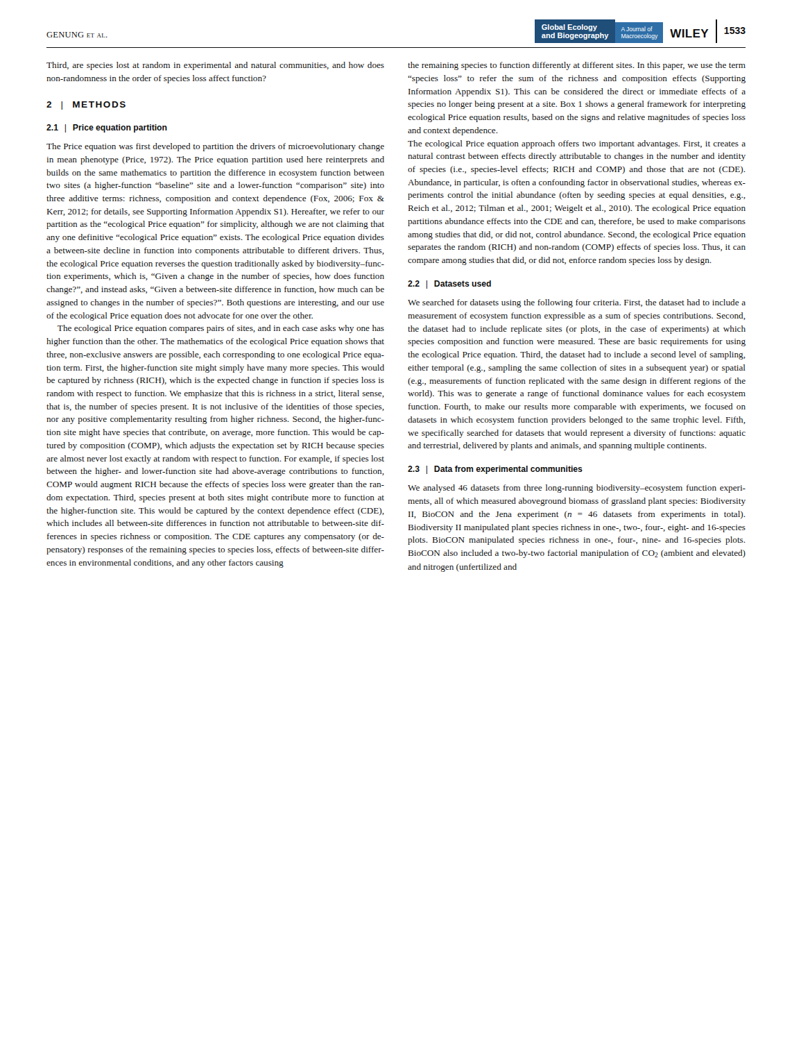GENUNG et al.
Global Ecology and Biogeography
A Journal of
Macroecology
WILEY
1533
Third, are species lost at random in experimental and natural communities, and how does non-randomness in the order of species loss affect function?
2 | METHODS
2.1 | Price equation partition
The Price equation was first developed to partition the drivers of microevolutionary change in mean phenotype (Price, 1972). The Price equation partition used here reinterprets and builds on the same mathematics to partition the difference in ecosystem function between two sites (a higher-function “baseline” site and a lower-function “comparison” site) into three additive terms: richness, composition and context dependence (Fox, 2006; Fox & Kerr, 2012; for details, see Supporting Information Appendix S1). Hereafter, we refer to our partition as the “ecological Price equation” for simplicity, although we are not claiming that any one definitive “ecological Price equation” exists. The ecological Price equation divides a between-site decline in function into components attributable to different drivers. Thus, the ecological Price equation reverses the question traditionally asked by biodiversity–function experiments, which is, “Given a change in the number of species, how does function change?”, and instead asks, “Given a between-site difference in function, how much can be assigned to changes in the number of species?”. Both questions are interesting, and our use of the ecological Price equation does not advocate for one over the other.
The ecological Price equation compares pairs of sites, and in each case asks why one has higher function than the other. The mathematics of the ecological Price equation shows that three, non-exclusive answers are possible, each corresponding to one ecological Price equation term. First, the higher-function site might simply have many more species. This would be captured by richness (RICH), which is the expected change in function if species loss is random with respect to function. We emphasize that this is richness in a strict, literal sense, that is, the number of species present. It is not inclusive of the identities of those species, nor any positive complementarity resulting from higher richness. Second, the higher-function site might have species that contribute, on average, more function. This would be captured by composition (COMP), which adjusts the expectation set by RICH because species are almost never lost exactly at random with respect to function. For example, if species lost between the higher- and lower-function site had above-average contributions to function, COMP would augment RICH because the effects of species loss were greater than the random expectation. Third, species present at both sites might contribute more to function at the higher-function site. This would be captured by the context dependence effect (CDE), which includes all between-site differences in function not attributable to between-site differences in species richness or composition. The CDE captures any compensatory (or depensatory) responses of the remaining species to species loss, effects of between-site differences in environmental conditions, and any other factors causing
the remaining species to function differently at different sites. In this paper, we use the term “species loss” to refer the sum of the richness and composition effects (Supporting Information Appendix S1). This can be considered the direct or immediate effects of a species no longer being present at a site. Box 1 shows a general framework for interpreting ecological Price equation results, based on the signs and relative magnitudes of species loss and context dependence.
The ecological Price equation approach offers two important advantages. First, it creates a natural contrast between effects directly attributable to changes in the number and identity of species (i.e., species-level effects; RICH and COMP) and those that are not (CDE). Abundance, in particular, is often a confounding factor in observational studies, whereas experiments control the initial abundance (often by seeding species at equal densities, e.g., Reich et al., 2012; Tilman et al., 2001; Weigelt et al., 2010). The ecological Price equation partitions abundance effects into the CDE and can, therefore, be used to make comparisons among studies that did, or did not, control abundance. Second, the ecological Price equation separates the random (RICH) and non-random (COMP) effects of species loss. Thus, it can compare among studies that did, or did not, enforce random species loss by design.
2.2 | Datasets used
We searched for datasets using the following four criteria. First, the dataset had to include a measurement of ecosystem function expressible as a sum of species contributions. Second, the dataset had to include replicate sites (or plots, in the case of experiments) at which species composition and function were measured. These are basic requirements for using the ecological Price equation. Third, the dataset had to include a second level of sampling, either temporal (e.g., sampling the same collection of sites in a subsequent year) or spatial (e.g., measurements of function replicated with the same design in different regions of the world). This was to generate a range of functional dominance values for each ecosystem function. Fourth, to make our results more comparable with experiments, we focused on datasets in which ecosystem function providers belonged to the same trophic level. Fifth, we specifically searched for datasets that would represent a diversity of functions: aquatic and terrestrial, delivered by plants and animals, and spanning multiple continents.
2.3 | Data from experimental communities
We analysed 46 datasets from three long-running biodiversity–ecosystem function experiments, all of which measured aboveground biomass of grassland plant species: Biodiversity II, BioCON and the Jena experiment (n = 46 datasets from experiments in total). Biodiversity II manipulated plant species richness in one-, two-, four-, eight- and 16-species plots. BioCON manipulated species richness in one-, four-, nine- and 16-species plots. BioCON also included a two-by-two factorial manipulation of CO2 (ambient and elevated) and nitrogen (unfertilized and